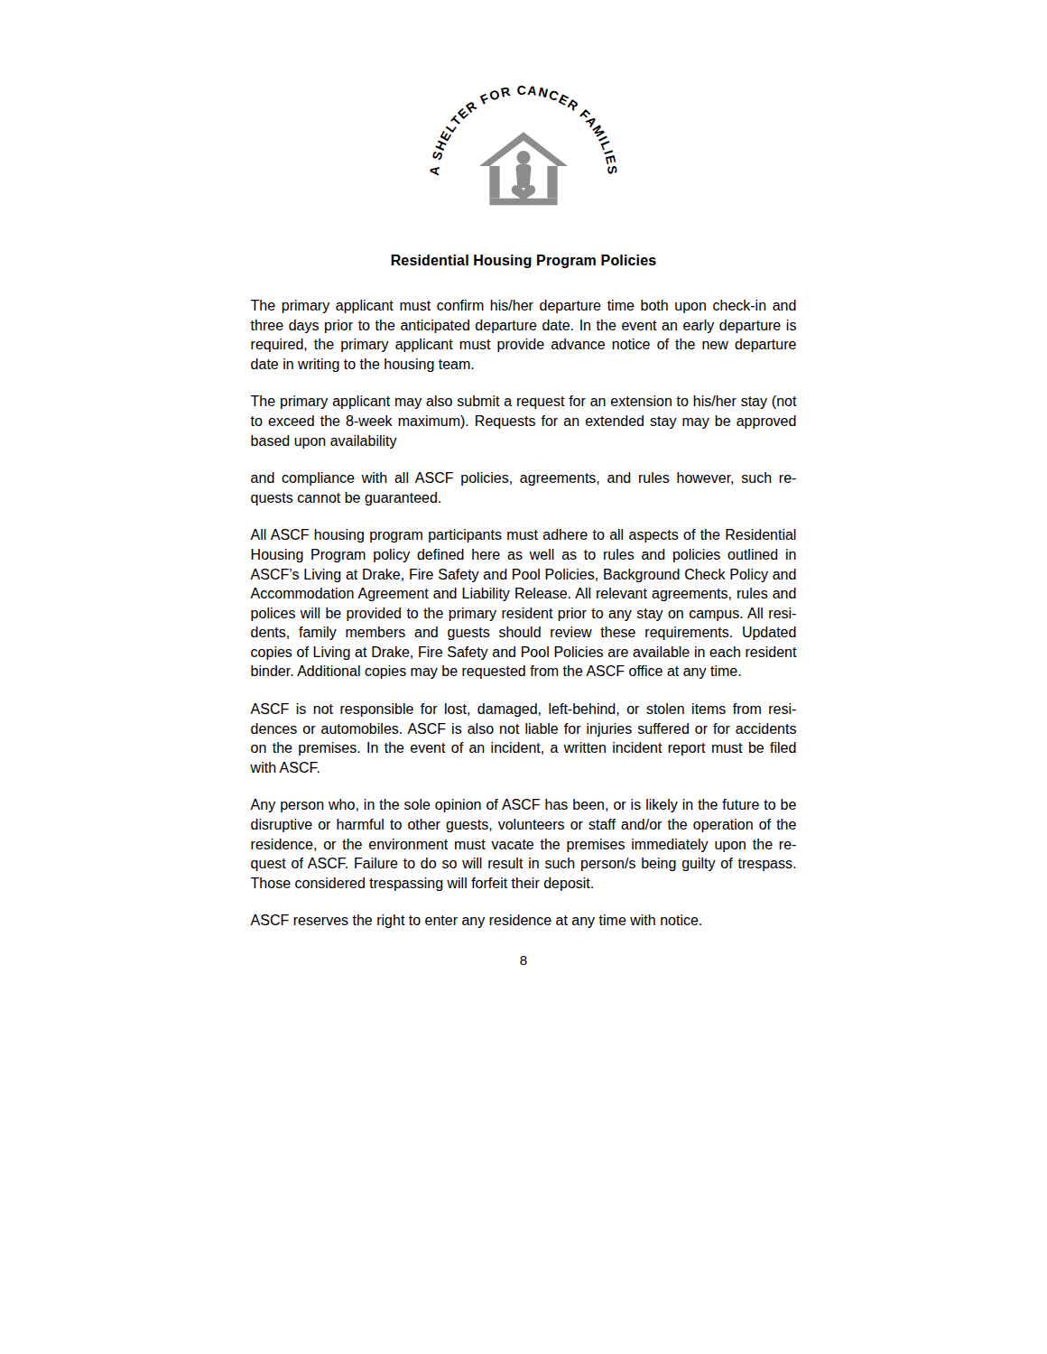A SHELTER FOR CANCER FAMILIES
Residential Housing Program Policies
The primary applicant must confirm his/her departure time both upon check-in and three days prior to the anticipated departure date. In the event an early departure is required, the primary applicant must provide advance notice of the new departure date in writing to the housing team.
The primary applicant may also submit a request for an extension to his/her stay (not to exceed the 8-week maximum). Requests for an extended stay may be approved based upon availability
and compliance with all ASCF policies, agreements, and rules however, such requests cannot be guaranteed.
All ASCF housing program participants must adhere to all aspects of the Residential Housing Program policy defined here as well as to rules and policies outlined in ASCF’s Living at Drake, Fire Safety and Pool Policies, Background Check Policy and Accommodation Agreement and Liability Release. All relevant agreements, rules and polices will be provided to the primary resident prior to any stay on campus. All residents, family members and guests should review these requirements. Updated copies of Living at Drake, Fire Safety and Pool Policies are available in each resident binder. Additional copies may be requested from the ASCF office at any time.
ASCF is not responsible for lost, damaged, left-behind, or stolen items from residences or automobiles. ASCF is also not liable for injuries suffered or for accidents on the premises. In the event of an incident, a written incident report must be filed with ASCF.
Any person who, in the sole opinion of ASCF has been, or is likely in the future to be disruptive or harmful to other guests, volunteers or staff and/or the operation of the residence, or the environment must vacate the premises immediately upon the request of ASCF. Failure to do so will result in such person/s being guilty of trespass. Those considered trespassing will forfeit their deposit.
ASCF reserves the right to enter any residence at any time with notice.
8